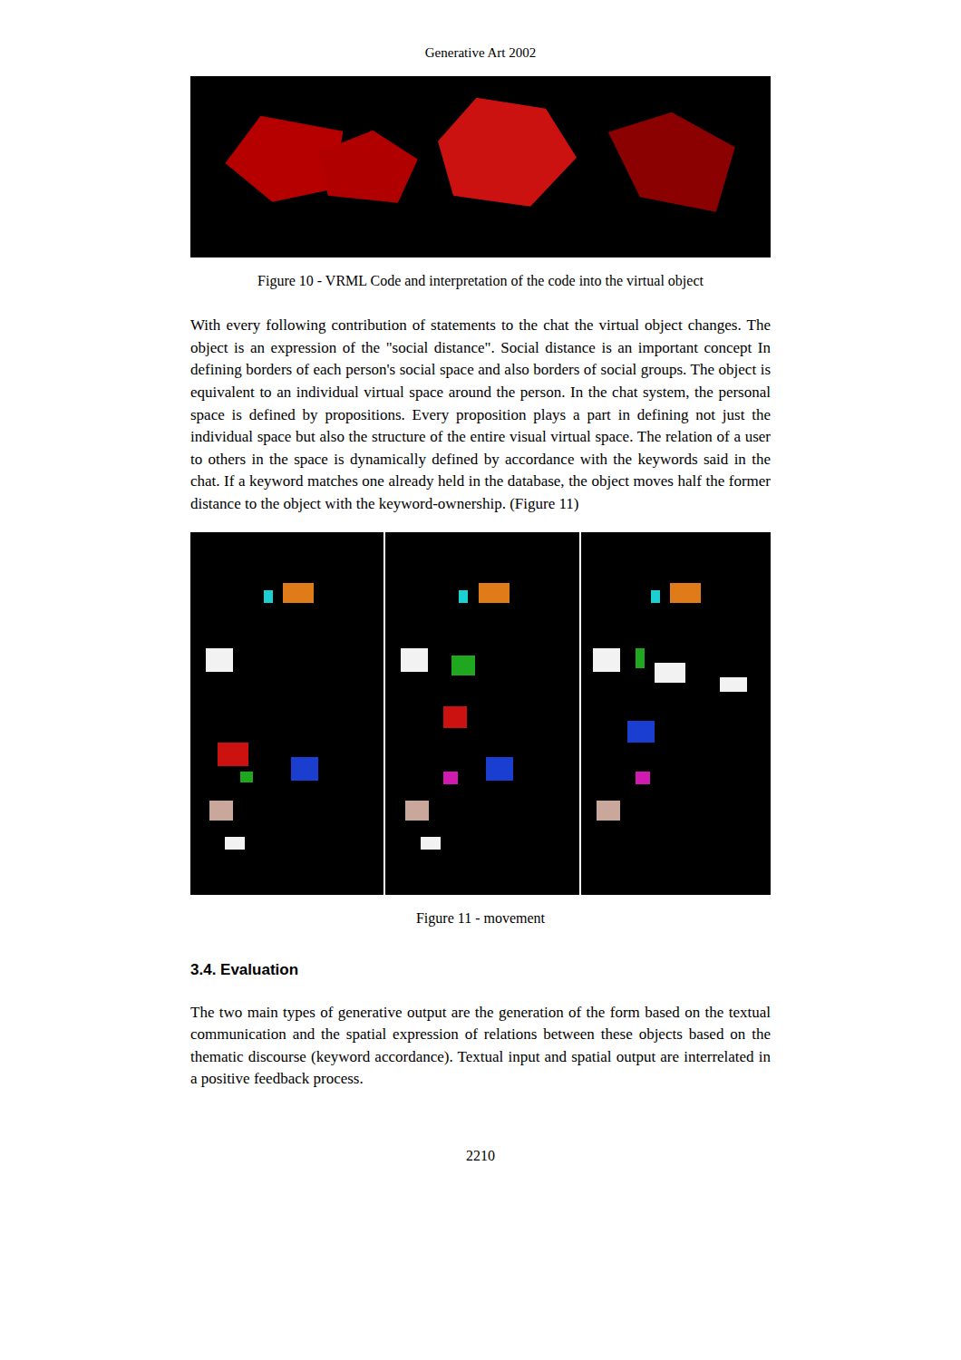Generative Art 2002
Figure 10 - VRML Code and interpretation of the code into the virtual object
With every following contribution of statements to the chat the virtual object changes. The object is an expression of the "social distance". Social distance is an important concept In defining borders of each person's social space and also borders of social groups. The object is equivalent to an individual virtual space around the person. In the chat system, the personal space is defined by propositions. Every proposition plays a part in defining not just the individual space but also the structure of the entire visual virtual space. The relation of a user to others in the space is dynamically defined by accordance with the keywords said in the chat. If a keyword matches one already held in the database, the object moves half the former distance to the object with the keyword-ownership. (Figure 11)
Figure 11 - movement
3.4. Evaluation
The two main types of generative output are the generation of the form based on the textual communication and the spatial expression of relations between these objects based on the thematic discourse (keyword accordance). Textual input and spatial output are interrelated in a positive feedback process.
2210